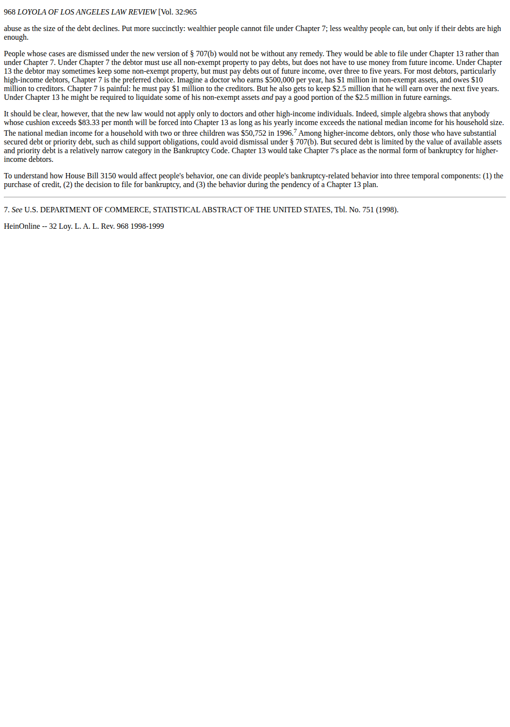968 LOYOLA OF LOS ANGELES LAW REVIEW [Vol. 32:965
abuse as the size of the debt declines. Put more succinctly: wealthier people cannot file under Chapter 7; less wealthy people can, but only if their debts are high enough.
People whose cases are dismissed under the new version of § 707(b) would not be without any remedy. They would be able to file under Chapter 13 rather than under Chapter 7. Under Chapter 7 the debtor must use all non-exempt property to pay debts, but does not have to use money from future income. Under Chapter 13 the debtor may sometimes keep some non-exempt property, but must pay debts out of future income, over three to five years. For most debtors, particularly high-income debtors, Chapter 7 is the preferred choice. Imagine a doctor who earns $500,000 per year, has $1 million in non-exempt assets, and owes $10 million to creditors. Chapter 7 is painful: he must pay $1 million to the creditors. But he also gets to keep $2.5 million that he will earn over the next five years. Under Chapter 13 he might be required to liquidate some of his non-exempt assets and pay a good portion of the $2.5 million in future earnings.
It should be clear, however, that the new law would not apply only to doctors and other high-income individuals. Indeed, simple algebra shows that anybody whose cushion exceeds $83.33 per month will be forced into Chapter 13 as long as his yearly income exceeds the national median income for his household size. The national median income for a household with two or three children was $50,752 in 1996.7 Among higher-income debtors, only those who have substantial secured debt or priority debt, such as child support obligations, could avoid dismissal under § 707(b). But secured debt is limited by the value of available assets and priority debt is a relatively narrow category in the Bankruptcy Code. Chapter 13 would take Chapter 7's place as the normal form of bankruptcy for higher-income debtors.
To understand how House Bill 3150 would affect people's behavior, one can divide people's bankruptcy-related behavior into three temporal components: (1) the purchase of credit, (2) the decision to file for bankruptcy, and (3) the behavior during the pendency of a Chapter 13 plan.
7. See U.S. DEPARTMENT OF COMMERCE, STATISTICAL ABSTRACT OF THE UNITED STATES, Tbl. No. 751 (1998).
HeinOnline -- 32 Loy. L. A. L. Rev. 968 1998-1999